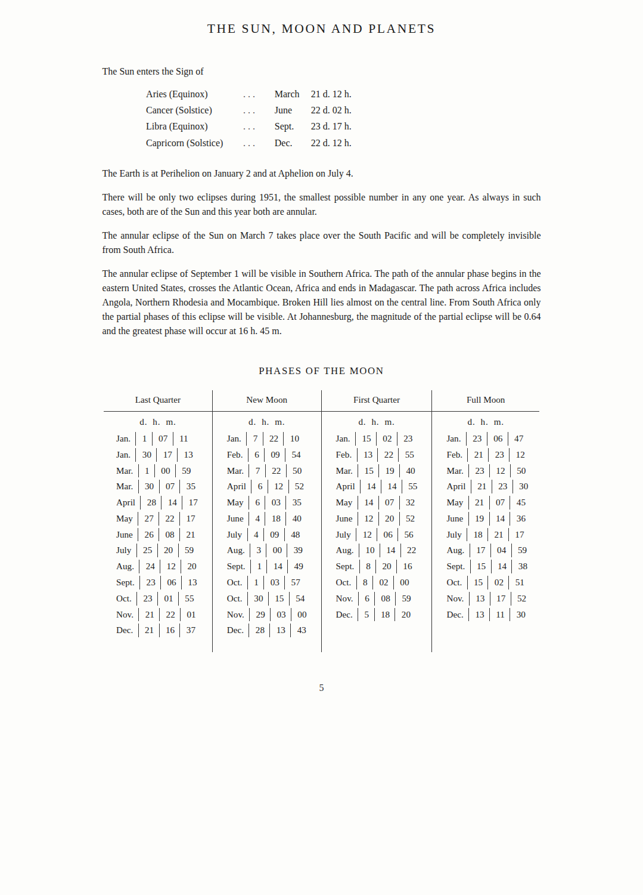The Sun, Moon and Planets
The Sun enters the Sign of
| Aries (Equinox) | ... | March | 21 d. 12 h. |
| Cancer (Solstice) | ... | June | 22 d. 02 h. |
| Libra (Equinox) | ... | Sept. | 23 d. 17 h. |
| Capricorn (Solstice) | ... | Dec. | 22 d. 12 h. |
The Earth is at Perihelion on January 2 and at Aphelion on July 4.
There will be only two eclipses during 1951, the smallest possible number in any one year. As always in such cases, both are of the Sun and this year both are annular.
The annular eclipse of the Sun on March 7 takes place over the South Pacific and will be completely invisible from South Africa.
The annular eclipse of September 1 will be visible in Southern Africa. The path of the annular phase begins in the eastern United States, crosses the Atlantic Ocean, Africa and ends in Madagascar. The path across Africa includes Angola, Northern Rhodesia and Mocambique. Broken Hill lies almost on the central line. From South Africa only the partial phases of this eclipse will be visible. At Johannesburg, the magnitude of the partial eclipse will be 0.64 and the greatest phase will occur at 16 h. 45 m.
Phases of the Moon
| Last Quarter | New Moon | First Quarter | Full Moon |
| --- | --- | --- | --- |
| d. h. m. | d. h. m. | d. h. m. | d. h. m. |
| / Jan. / 1 / 07 / 11 / | / Jan. / 7 / 22 / 10 / | / Jan. / 15 / 02 / 23 / | / Jan. / 23 / 06 / 47 / |
| / Jan. / 30 / 17 / 13 / | / Feb. / 6 / 09 / 54 / | / Feb. / 13 / 22 / 55 / | / Feb. / 21 / 23 / 12 / |
| / Mar. / 1 / 00 / 59 / | / Mar. / 7 / 22 / 50 / | / Mar. / 15 / 19 / 40 / | / Mar. / 23 / 12 / 50 / |
| / Mar. / 30 / 07 / 35 / | / April / 6 / 12 / 52 / | / April / 14 / 14 / 55 / | / April / 21 / 23 / 30 / |
| / April / 28 / 14 / 17 / | / May / 6 / 03 / 35 / | / May / 14 / 07 / 32 / | / May / 21 / 07 / 45 / |
| / May / 27 / 22 / 17 / | / June / 4 / 18 / 40 / | / June / 12 / 20 / 52 / | / June / 19 / 14 / 36 / |
| / June / 26 / 08 / 21 / | / July / 4 / 09 / 48 / | / July / 12 / 06 / 56 / | / July / 18 / 21 / 17 / |
| / July / 25 / 20 / 59 / | / Aug. / 3 / 00 / 39 / | / Aug. / 10 / 14 / 22 / | / Aug. / 17 / 04 / 59 / |
| / Aug. / 24 / 12 / 20 / | / Sept. / 1 / 14 / 49 / | / Sept. / 8 / 20 / 16 / | / Sept. / 15 / 14 / 38 / |
| / Sept. / 23 / 06 / 13 / | / Oct. / 1 / 03 / 57 / | / Oct. / 8 / 02 / 00 / | / Oct. / 15 / 02 / 51 / |
| / Oct. / 23 / 01 / 55 / | / Oct. / 30 / 15 / 54 / | / Nov. / 6 / 08 / 59 / | / Nov. / 13 / 17 / 52 / |
| / Nov. / 21 / 22 / 01 / | / Nov. / 29 / 03 / 00 / | / Dec. / 5 / 18 / 20 / | / Dec. / 13 / 11 / 30 / |
| / Dec. / 21 / 16 / 37 / | / Dec. / 28 / 13 / 43 / | | |
5